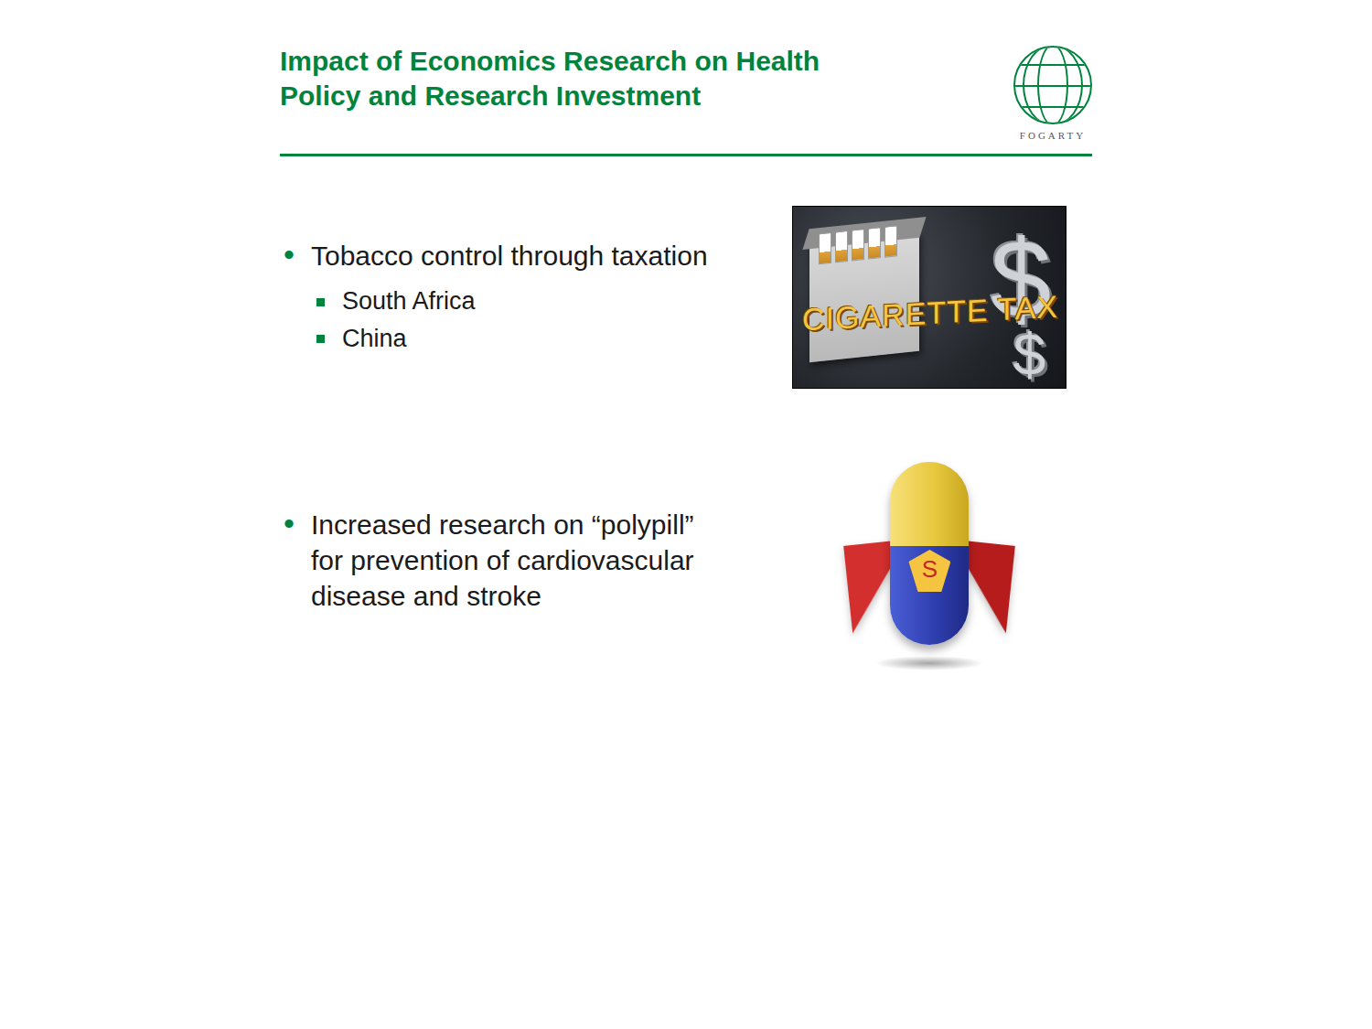Impact of Economics Research on Health Policy and Research Investment
FOGARTY
Tobacco control through taxation
South Africa
China
$
CIGARETTE TAX
$
Increased research on “polypill” for prevention of cardiovascular disease and stroke
S